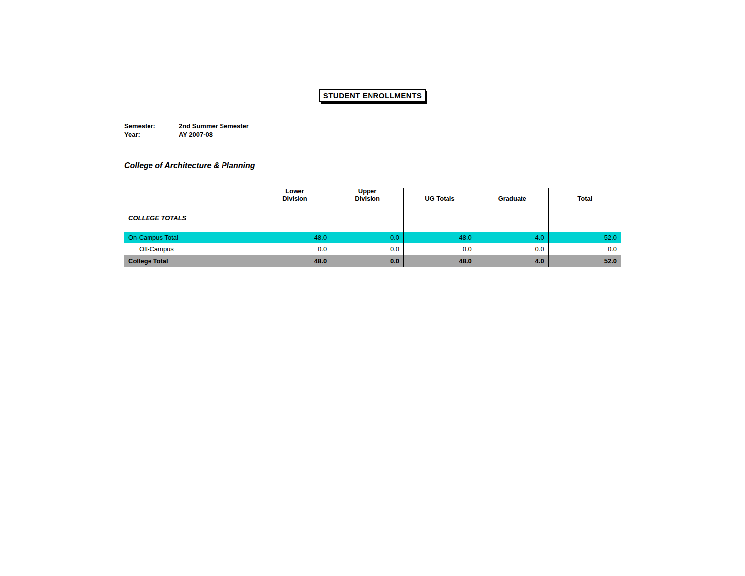STUDENT ENROLLMENTS
| Semester: | 2nd Summer Semester |
| Year: | AY 2007-08 |
College of Architecture & Planning
| | Lower Division | Upper Division | UG Totals | Graduate | Total |
| --- | --- | --- | --- | --- | --- |
| COLLEGE TOTALS | | | | | |
| On-Campus Total | 48.0 | 0.0 | 48.0 | 4.0 | 52.0 |
| Off-Campus | 0.0 | 0.0 | 0.0 | 0.0 | 0.0 |
| College Total | 48.0 | 0.0 | 48.0 | 4.0 | 52.0 |